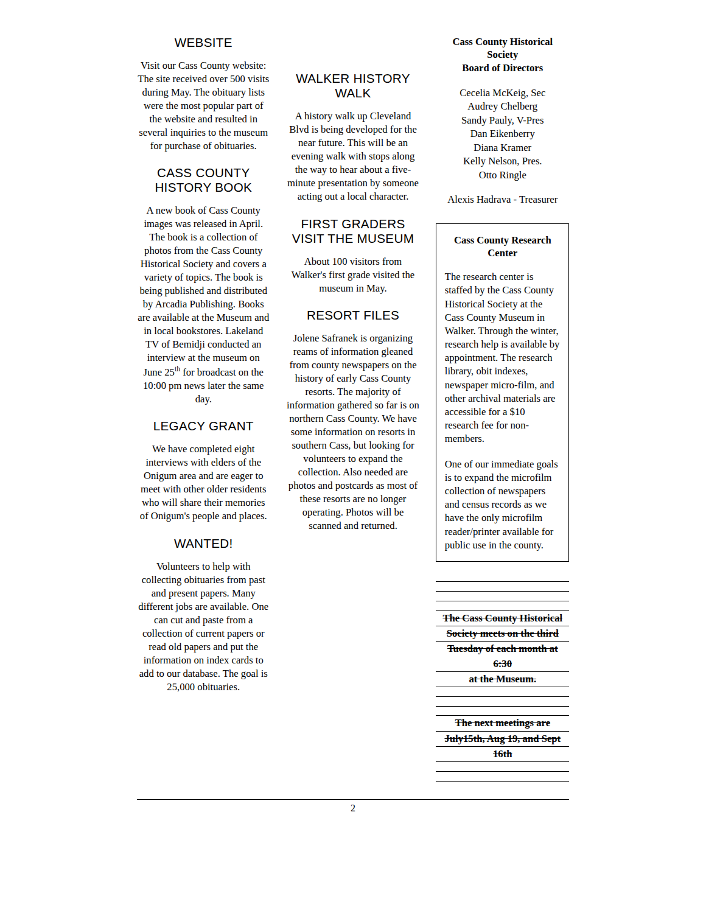WEBSITE
Visit our Cass County website: The site received over 500 visits during May. The obituary lists were the most popular part of the website and resulted in several inquiries to the museum for purchase of obituaries.
CASS COUNTY HISTORY BOOK
A new book of Cass County images was released in April. The book is a collection of photos from the Cass County Historical Society and covers a variety of topics. The book is being published and distributed by Arcadia Publishing. Books are available at the Museum and in local bookstores. Lakeland TV of Bemidji conducted an interview at the museum on June 25th for broadcast on the 10:00 pm news later the same day.
LEGACY GRANT
We have completed eight interviews with elders of the Onigum area and are eager to meet with other older residents who will share their memories of Onigum's people and places.
WANTED!
Volunteers to help with collecting obituaries from past and present papers. Many different jobs are available. One can cut and paste from a collection of current papers or read old papers and put the information on index cards to add to our database. The goal is 25,000 obituaries.
WALKER HISTORY WALK
A history walk up Cleveland Blvd is being developed for the near future. This will be an evening walk with stops along the way to hear about a five-minute presentation by someone acting out a local character.
FIRST GRADERS VISIT THE MUSEUM
About 100 visitors from Walker's first grade visited the museum in May.
RESORT FILES
Jolene Safranek is organizing reams of information gleaned from county newspapers on the history of early Cass County resorts. The majority of information gathered so far is on northern Cass County. We have some information on resorts in southern Cass, but looking for volunteers to expand the collection. Also needed are photos and postcards as most of these resorts are no longer operating. Photos will be scanned and returned.
Cass County Historical Society
Board of Directors
Cecelia McKeig, Sec
Audrey Chelberg
Sandy Pauly, V-Pres
Dan Eikenberry
Diana Kramer
Kelly Nelson, Pres.
Otto Ringle
Alexis Hadrava - Treasurer
Cass County Research Center
The research center is staffed by the Cass County Historical Society at the Cass County Museum in Walker. Through the winter, research help is available by appointment. The research library, obit indexes, newspaper micro-film, and other archival materials are accessible for a $10 research fee for non-members.
One of our immediate goals is to expand the microfilm collection of newspapers and census records as we have the only microfilm reader/printer available for public use in the county.
The Cass County Historical
Society meets on the third
Tuesday of each month at 6:30
at the Museum.
The next meetings are
July15th, Aug 19, and Sept
16th
2